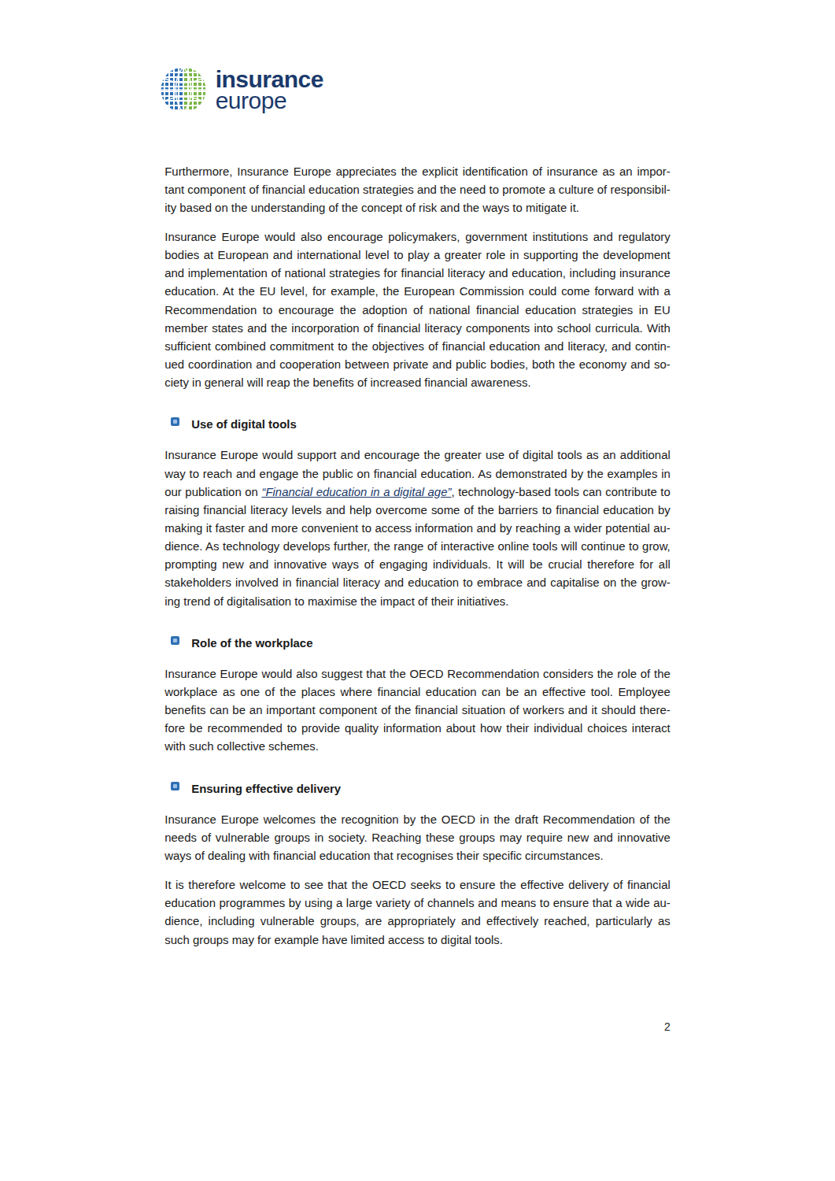insuranceeurope
Furthermore, Insurance Europe appreciates the explicit identification of insurance as an important component of financial education strategies and the need to promote a culture of responsibility based on the understanding of the concept of risk and the ways to mitigate it.
Insurance Europe would also encourage policymakers, government institutions and regulatory bodies at European and international level to play a greater role in supporting the development and implementation of national strategies for financial literacy and education, including insurance education. At the EU level, for example, the European Commission could come forward with a Recommendation to encourage the adoption of national financial education strategies in EU member states and the incorporation of financial literacy components into school curricula. With sufficient combined commitment to the objectives of financial education and literacy, and continued coordination and cooperation between private and public bodies, both the economy and society in general will reap the benefits of increased financial awareness.
Use of digital tools
Insurance Europe would support and encourage the greater use of digital tools as an additional way to reach and engage the public on financial education. As demonstrated by the examples in our publication on “Financial education in a digital age”, technology-based tools can contribute to raising financial literacy levels and help overcome some of the barriers to financial education by making it faster and more convenient to access information and by reaching a wider potential audience. As technology develops further, the range of interactive online tools will continue to grow, prompting new and innovative ways of engaging individuals. It will be crucial therefore for all stakeholders involved in financial literacy and education to embrace and capitalise on the growing trend of digitalisation to maximise the impact of their initiatives.
Role of the workplace
Insurance Europe would also suggest that the OECD Recommendation considers the role of the workplace as one of the places where financial education can be an effective tool. Employee benefits can be an important component of the financial situation of workers and it should therefore be recommended to provide quality information about how their individual choices interact with such collective schemes.
Ensuring effective delivery
Insurance Europe welcomes the recognition by the OECD in the draft Recommendation of the needs of vulnerable groups in society. Reaching these groups may require new and innovative ways of dealing with financial education that recognises their specific circumstances.
It is therefore welcome to see that the OECD seeks to ensure the effective delivery of financial education programmes by using a large variety of channels and means to ensure that a wide audience, including vulnerable groups, are appropriately and effectively reached, particularly as such groups may for example have limited access to digital tools.
2